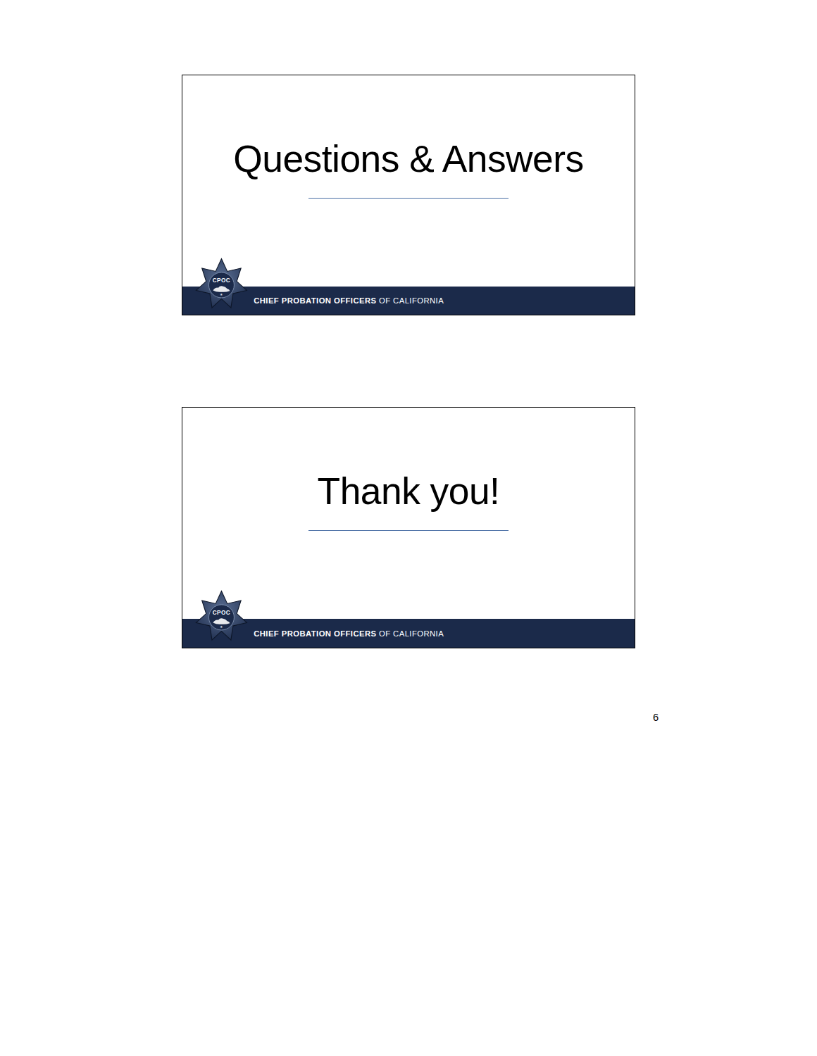Questions & Answers
CHIEF PROBATION OFFICERS OF CALIFORNIA
CPOC ★
Thank you!
CHIEF PROBATION OFFICERS OF CALIFORNIA
CPOC ★
6